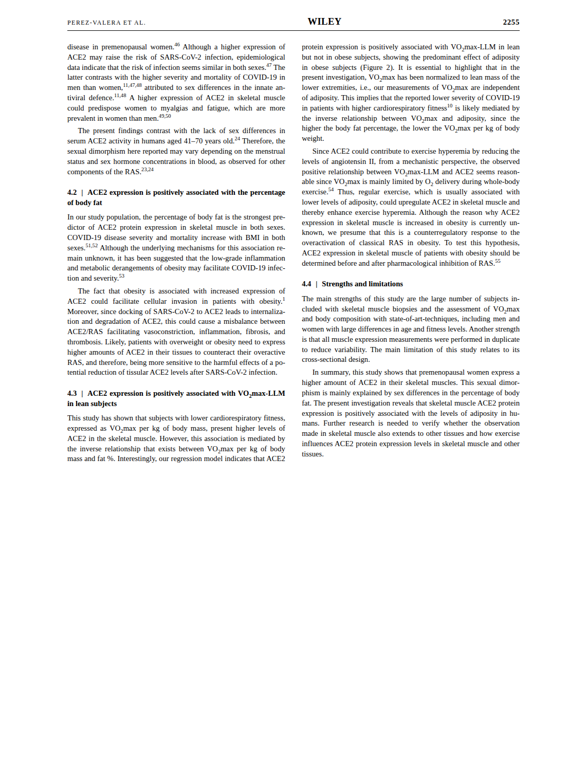PEREZ-VALERA ET AL. WILEY 2255
disease in premenopausal women.46 Although a higher expression of ACE2 may raise the risk of SARS-CoV-2 infection, epidemiological data indicate that the risk of infection seems similar in both sexes.47 The latter contrasts with the higher severity and mortality of COVID-19 in men than women,11,47,48 attributed to sex differences in the innate antiviral defence.11,48 A higher expression of ACE2 in skeletal muscle could predispose women to myalgias and fatigue, which are more prevalent in women than men.49,50
The present findings contrast with the lack of sex differences in serum ACE2 activity in humans aged 41–70 years old.24 Therefore, the sexual dimorphism here reported may vary depending on the menstrual status and sex hormone concentrations in blood, as observed for other components of the RAS.23,24
4.2|ACE2 expression is positively associated with the percentage of body fat
In our study population, the percentage of body fat is the strongest predictor of ACE2 protein expression in skeletal muscle in both sexes. COVID-19 disease severity and mortality increase with BMI in both sexes.51,52 Although the underlying mechanisms for this association remain unknown, it has been suggested that the low-grade inflammation and metabolic derangements of obesity may facilitate COVID-19 infection and severity.53
The fact that obesity is associated with increased expression of ACE2 could facilitate cellular invasion in patients with obesity.1 Moreover, since docking of SARS-CoV-2 to ACE2 leads to internalization and degradation of ACE2, this could cause a misbalance between ACE2/RAS facilitating vasoconstriction, inflammation, fibrosis, and thrombosis. Likely, patients with overweight or obesity need to express higher amounts of ACE2 in their tissues to counteract their overactive RAS, and therefore, being more sensitive to the harmful effects of a potential reduction of tissular ACE2 levels after SARS-CoV-2 infection.
4.3|ACE2 expression is positively associated with VO2max-LLM in lean subjects
This study has shown that subjects with lower cardiorespiratory fitness, expressed as VO2max per kg of body mass, present higher levels of ACE2 in the skeletal muscle. However, this association is mediated by the inverse relationship that exists between VO2max per kg of body mass and fat %. Interestingly, our regression model indicates that ACE2 protein expression is positively associated with VO2max-LLM in lean but not in obese subjects, showing the predominant effect of adiposity in obese subjects (Figure 2). It is essential to highlight that in the present investigation, VO2max has been normalized to lean mass of the lower extremities, i.e., our measurements of VO2max are independent of adiposity. This implies that the reported lower severity of COVID-19 in patients with higher cardiorespiratory fitness10 is likely mediated by the inverse relationship between VO2max and adiposity, since the higher the body fat percentage, the lower the VO2max per kg of body weight.
Since ACE2 could contribute to exercise hyperemia by reducing the levels of angiotensin II, from a mechanistic perspective, the observed positive relationship between VO2max-LLM and ACE2 seems reasonable since VO2max is mainly limited by O2 delivery during whole-body exercise.54 Thus, regular exercise, which is usually associated with lower levels of adiposity, could upregulate ACE2 in skeletal muscle and thereby enhance exercise hyperemia. Although the reason why ACE2 expression in skeletal muscle is increased in obesity is currently unknown, we presume that this is a counterregulatory response to the overactivation of classical RAS in obesity. To test this hypothesis, ACE2 expression in skeletal muscle of patients with obesity should be determined before and after pharmacological inhibition of RAS.55
4.4|Strengths and limitations
The main strengths of this study are the large number of subjects included with skeletal muscle biopsies and the assessment of VO2max and body composition with state-of-art-techniques, including men and women with large differences in age and fitness levels. Another strength is that all muscle expression measurements were performed in duplicate to reduce variability. The main limitation of this study relates to its cross-sectional design.
In summary, this study shows that premenopausal women express a higher amount of ACE2 in their skeletal muscles. This sexual dimorphism is mainly explained by sex differences in the percentage of body fat. The present investigation reveals that skeletal muscle ACE2 protein expression is positively associated with the levels of adiposity in humans. Further research is needed to verify whether the observation made in skeletal muscle also extends to other tissues and how exercise influences ACE2 protein expression levels in skeletal muscle and other tissues.